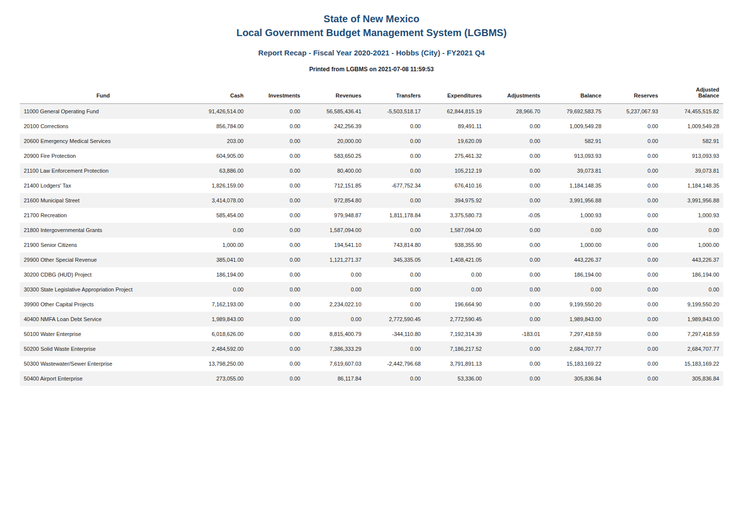State of New Mexico
Local Government Budget Management System (LGBMS)
Report Recap - Fiscal Year 2020-2021 - Hobbs (City) - FY2021 Q4
Printed from LGBMS on 2021-07-08 11:59:53
| Fund | Cash | Investments | Revenues | Transfers | Expenditures | Adjustments | Balance | Reserves | Adjusted Balance |
| --- | --- | --- | --- | --- | --- | --- | --- | --- | --- |
| 11000 General Operating Fund | 91,426,514.00 | 0.00 | 56,585,436.41 | -5,503,518.17 | 62,844,815.19 | 28,966.70 | 79,692,583.75 | 5,237,067.93 | 74,455,515.82 |
| 20100 Corrections | 856,784.00 | 0.00 | 242,256.39 | 0.00 | 89,491.11 | 0.00 | 1,009,549.28 | 0.00 | 1,009,549.28 |
| 20600 Emergency Medical Services | 203.00 | 0.00 | 20,000.00 | 0.00 | 19,620.09 | 0.00 | 582.91 | 0.00 | 582.91 |
| 20900 Fire Protection | 604,905.00 | 0.00 | 583,650.25 | 0.00 | 275,461.32 | 0.00 | 913,093.93 | 0.00 | 913,093.93 |
| 21100 Law Enforcement Protection | 63,886.00 | 0.00 | 80,400.00 | 0.00 | 105,212.19 | 0.00 | 39,073.81 | 0.00 | 39,073.81 |
| 21400 Lodgers' Tax | 1,826,159.00 | 0.00 | 712,151.85 | -677,752.34 | 676,410.16 | 0.00 | 1,184,148.35 | 0.00 | 1,184,148.35 |
| 21600 Municipal Street | 3,414,078.00 | 0.00 | 972,854.80 | 0.00 | 394,975.92 | 0.00 | 3,991,956.88 | 0.00 | 3,991,956.88 |
| 21700 Recreation | 585,454.00 | 0.00 | 979,948.87 | 1,811,178.84 | 3,375,580.73 | -0.05 | 1,000.93 | 0.00 | 1,000.93 |
| 21800 Intergovernmental Grants | 0.00 | 0.00 | 1,587,094.00 | 0.00 | 1,587,094.00 | 0.00 | 0.00 | 0.00 | 0.00 |
| 21900 Senior Citizens | 1,000.00 | 0.00 | 194,541.10 | 743,814.80 | 938,355.90 | 0.00 | 1,000.00 | 0.00 | 1,000.00 |
| 29900 Other Special Revenue | 385,041.00 | 0.00 | 1,121,271.37 | 345,335.05 | 1,408,421.05 | 0.00 | 443,226.37 | 0.00 | 443,226.37 |
| 30200 CDBG (HUD) Project | 186,194.00 | 0.00 | 0.00 | 0.00 | 0.00 | 0.00 | 186,194.00 | 0.00 | 186,194.00 |
| 30300 State Legislative Appropriation Project | 0.00 | 0.00 | 0.00 | 0.00 | 0.00 | 0.00 | 0.00 | 0.00 | 0.00 |
| 39900 Other Capital Projects | 7,162,193.00 | 0.00 | 2,234,022.10 | 0.00 | 196,664.90 | 0.00 | 9,199,550.20 | 0.00 | 9,199,550.20 |
| 40400 NMFA Loan Debt Service | 1,989,843.00 | 0.00 | 0.00 | 2,772,590.45 | 2,772,590.45 | 0.00 | 1,989,843.00 | 0.00 | 1,989,843.00 |
| 50100 Water Enterprise | 6,018,626.00 | 0.00 | 8,815,400.79 | -344,110.80 | 7,192,314.39 | -183.01 | 7,297,418.59 | 0.00 | 7,297,418.59 |
| 50200 Solid Waste Enterprise | 2,484,592.00 | 0.00 | 7,386,333.29 | 0.00 | 7,186,217.52 | 0.00 | 2,684,707.77 | 0.00 | 2,684,707.77 |
| 50300 Wastewater/Sewer Enterprise | 13,798,250.00 | 0.00 | 7,619,607.03 | -2,442,796.68 | 3,791,891.13 | 0.00 | 15,183,169.22 | 0.00 | 15,183,169.22 |
| 50400 Airport Enterprise | 273,055.00 | 0.00 | 86,117.84 | 0.00 | 53,336.00 | 0.00 | 305,836.84 | 0.00 | 305,836.84 |